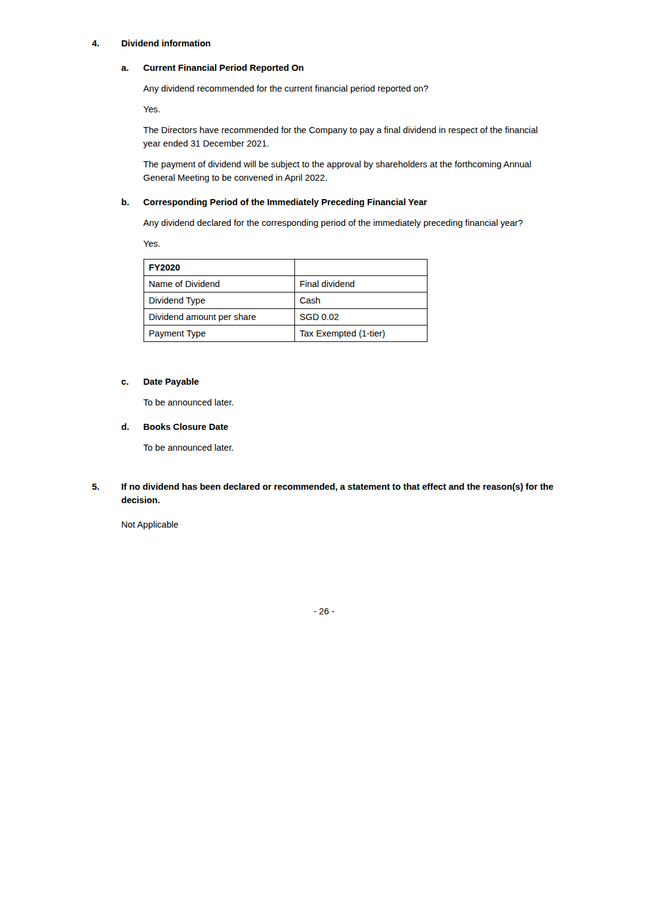4.
Dividend information
a.
Current Financial Period Reported On
Any dividend recommended for the current financial period reported on?
Yes.
The Directors have recommended for the Company to pay a final dividend in respect of the financial year ended 31 December 2021.
The payment of dividend will be subject to the approval by shareholders at the forthcoming Annual General Meeting to be convened in April 2022.
b.
Corresponding Period of the Immediately Preceding Financial Year
Any dividend declared for the corresponding period of the immediately preceding financial year?
Yes.
| FY2020 | |
| Name of Dividend | Final dividend |
| Dividend Type | Cash |
| Dividend amount per share | SGD 0.02 |
| Payment Type | Tax Exempted (1-tier) |
c.
Date Payable
To be announced later.
d.
Books Closure Date
To be announced later.
5.
If no dividend has been declared or recommended, a statement to that effect and the reason(s) for the decision.
Not Applicable
- 26 -